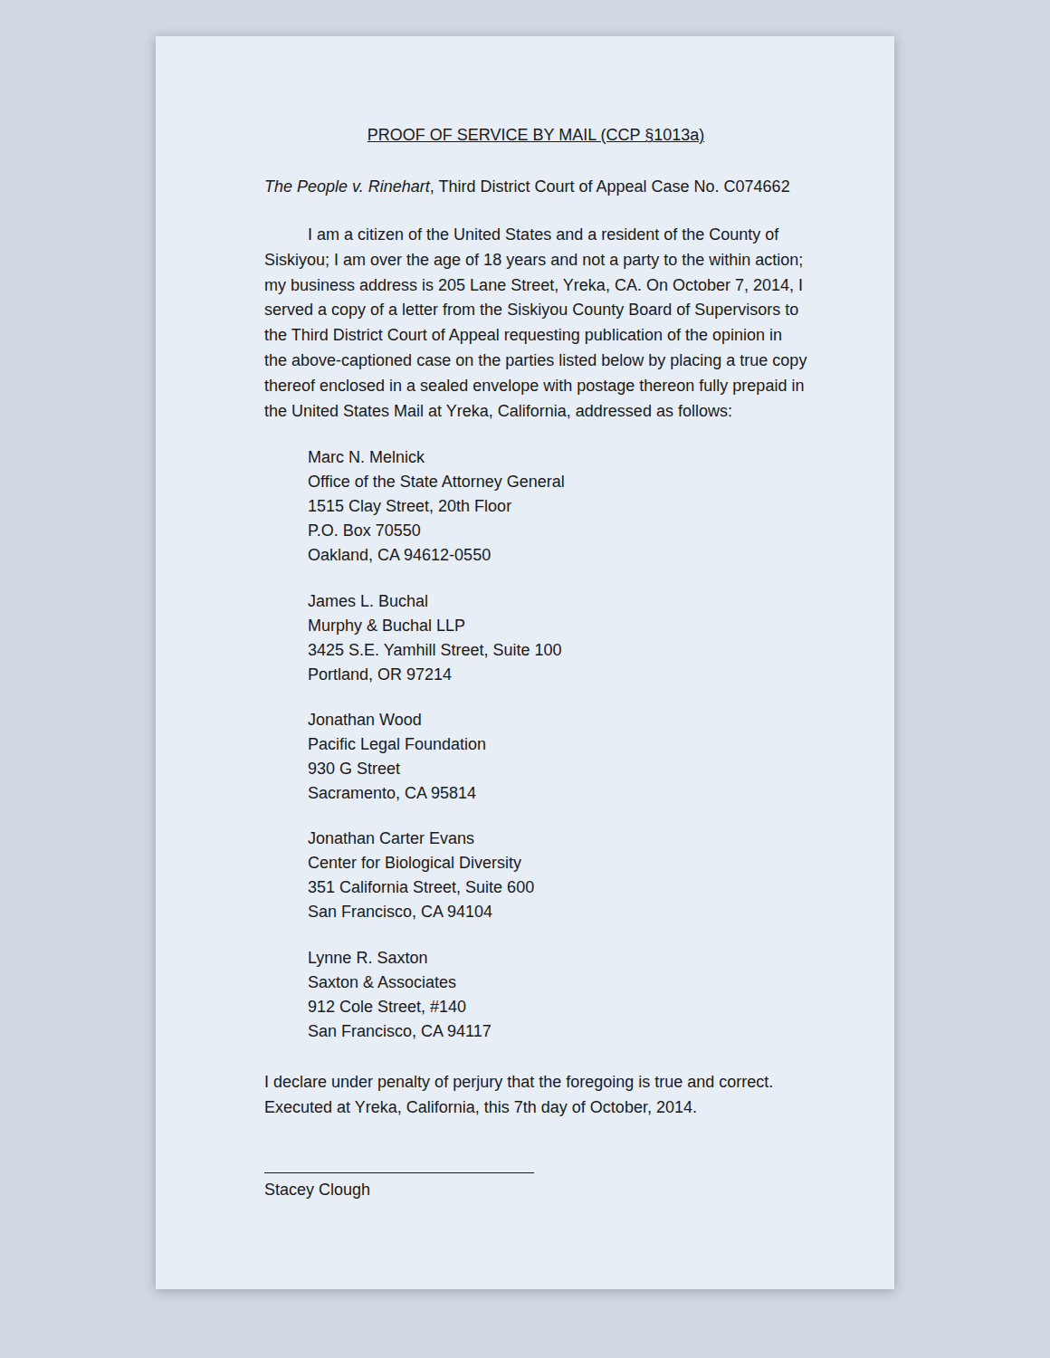PROOF OF SERVICE BY MAIL (CCP §1013a)
The People v. Rinehart, Third District Court of Appeal Case No. C074662
I am a citizen of the United States and a resident of the County of Siskiyou; I am over the age of 18 years and not a party to the within action; my business address is 205 Lane Street, Yreka, CA. On October 7, 2014, I served a copy of a letter from the Siskiyou County Board of Supervisors to the Third District Court of Appeal requesting publication of the opinion in the above-captioned case on the parties listed below by placing a true copy thereof enclosed in a sealed envelope with postage thereon fully prepaid in the United States Mail at Yreka, California, addressed as follows:
Marc N. Melnick
Office of the State Attorney General
1515 Clay Street, 20th Floor
P.O. Box 70550
Oakland, CA 94612-0550 James L. Buchal
Murphy & Buchal LLP
3425 S.E. Yamhill Street, Suite 100
Portland, OR 97214 Jonathan Wood
Pacific Legal Foundation
930 G Street
Sacramento, CA 95814 Jonathan Carter Evans
Center for Biological Diversity
351 California Street, Suite 600
San Francisco, CA 94104 Lynne R. Saxton
Saxton & Associates
912 Cole Street, #140
San Francisco, CA 94117
I declare under penalty of perjury that the foregoing is true and correct.
Executed at Yreka, California, this 7th day of October, 2014.
Stacey Clough